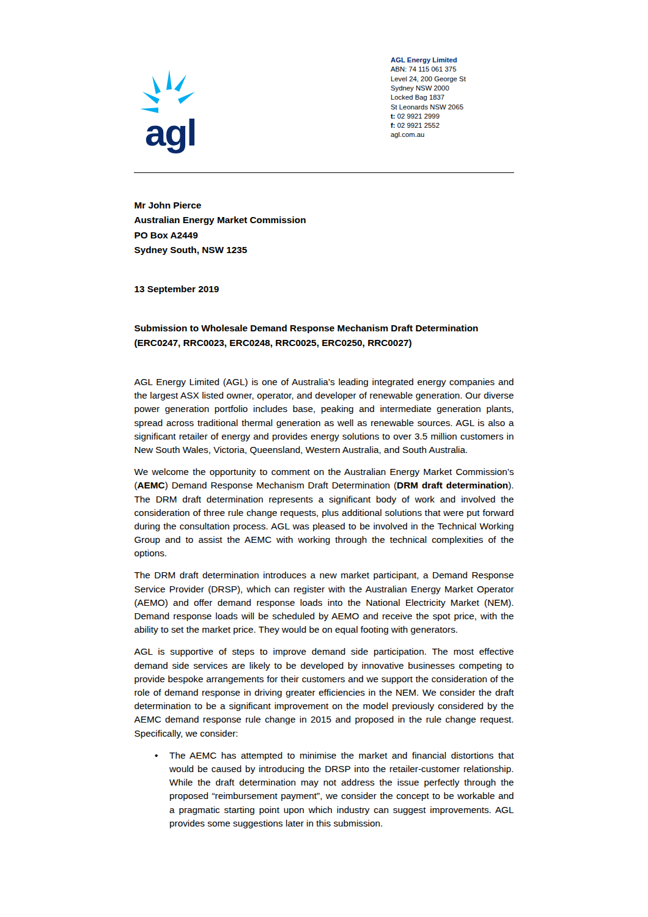AGL agl
AGL Energy Limited
ABN: 74 115 061 375
Level 24, 200 George St
Sydney NSW 2000
Locked Bag 1837
St Leonards NSW 2065
t: 02 9921 2999
f: 02 9921 2552
agl.com.au
Mr John Pierce
Australian Energy Market Commission
PO Box A2449
Sydney South, NSW 1235
13 September 2019
Submission to Wholesale Demand Response Mechanism Draft Determination
(ERC0247, RRC0023, ERC0248, RRC0025, ERC0250, RRC0027)
AGL Energy Limited (AGL) is one of Australia’s leading integrated energy companies and the largest ASX listed owner, operator, and developer of renewable generation. Our diverse power generation portfolio includes base, peaking and intermediate generation plants, spread across traditional thermal generation as well as renewable sources. AGL is also a significant retailer of energy and provides energy solutions to over 3.5 million customers in New South Wales, Victoria, Queensland, Western Australia, and South Australia.
We welcome the opportunity to comment on the Australian Energy Market Commission’s (AEMC) Demand Response Mechanism Draft Determination (DRM draft determination). The DRM draft determination represents a significant body of work and involved the consideration of three rule change requests, plus additional solutions that were put forward during the consultation process. AGL was pleased to be involved in the Technical Working Group and to assist the AEMC with working through the technical complexities of the options.
The DRM draft determination introduces a new market participant, a Demand Response Service Provider (DRSP), which can register with the Australian Energy Market Operator (AEMO) and offer demand response loads into the National Electricity Market (NEM). Demand response loads will be scheduled by AEMO and receive the spot price, with the ability to set the market price. They would be on equal footing with generators.
AGL is supportive of steps to improve demand side participation. The most effective demand side services are likely to be developed by innovative businesses competing to provide bespoke arrangements for their customers and we support the consideration of the role of demand response in driving greater efficiencies in the NEM. We consider the draft determination to be a significant improvement on the model previously considered by the AEMC demand response rule change in 2015 and proposed in the rule change request. Specifically, we consider:
The AEMC has attempted to minimise the market and financial distortions that would be caused by introducing the DRSP into the retailer-customer relationship. While the draft determination may not address the issue perfectly through the proposed “reimbursement payment”, we consider the concept to be workable and a pragmatic starting point upon which industry can suggest improvements. AGL provides some suggestions later in this submission.